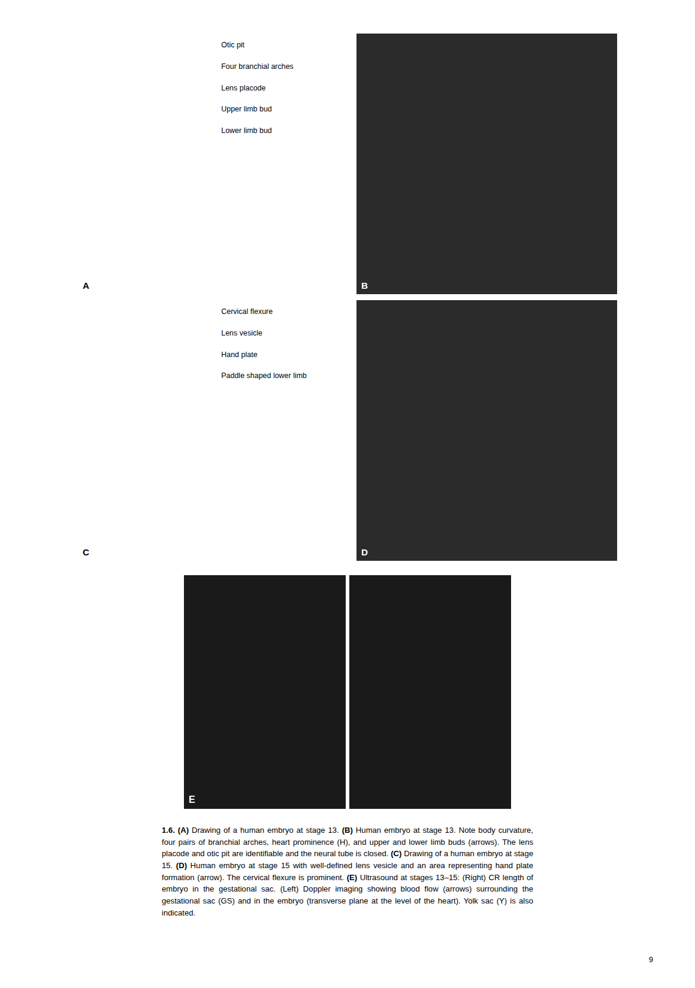Otic pit
Four branchial arches
Lens placode
Upper limb bud
Lower limb bud
A
B
Cervical flexure
Lens vesicle
Hand plate
Paddle shaped lower limb
C
D
E
1.6. (A) Drawing of a human embryo at stage 13. (B) Human embryo at stage 13. Note body curvature, four pairs of branchial arches, heart prominence (H), and upper and lower limb buds (arrows). The lens placode and otic pit are identifiable and the neural tube is closed. (C) Drawing of a human embryo at stage 15. (D) Human embryo at stage 15 with well-defined lens vesicle and an area representing hand plate formation (arrow). The cervical flexure is prominent. (E) Ultrasound at stages 13–15: (Right) CR length of embryo in the gestational sac. (Left) Doppler imaging showing blood flow (arrows) surrounding the gestational sac (GS) and in the embryo (transverse plane at the level of the heart). Yolk sac (Y) is also indicated.
9